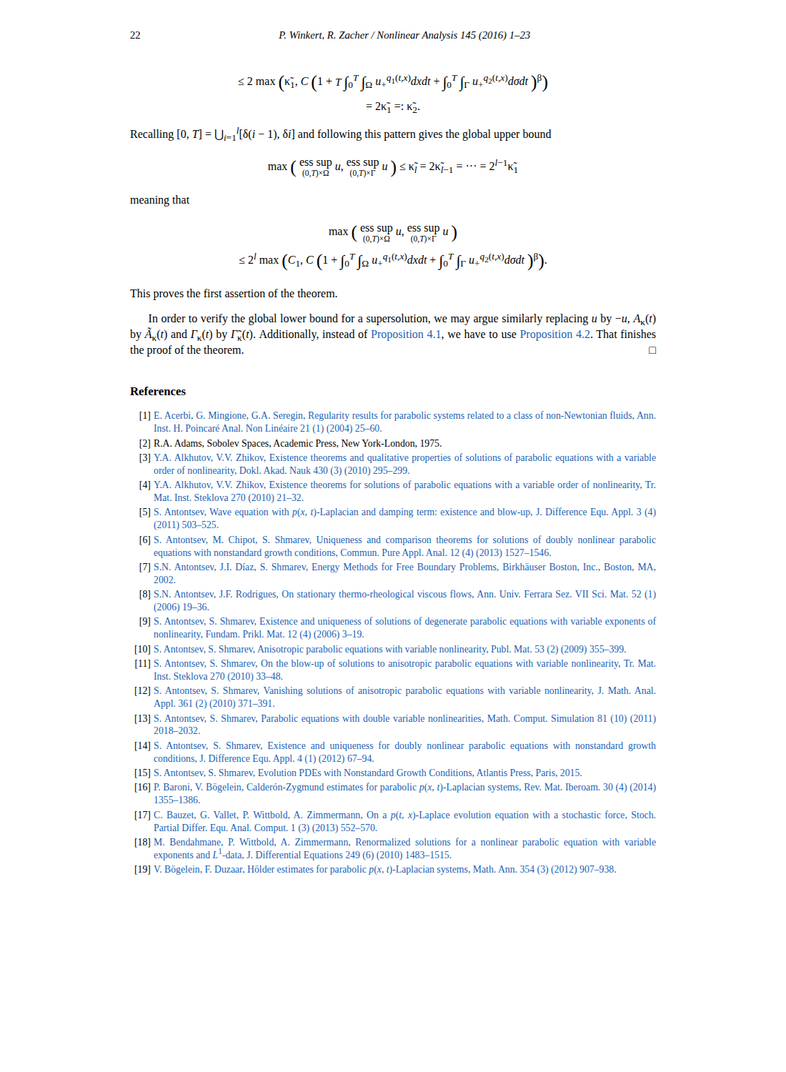22 P. Winkert, R. Zacher / Nonlinear Analysis 145 (2016) 1–23
≤ 2 max (κ̃1, C (1 + T ∫0T ∫Ω u+q1(t,x)dxdt + ∫0T ∫Γ u+q2(t,x)dσdt )β) = 2κ̃1 =: κ̃2.
Recalling [0, T] = ⋃i=1l[δ(i − 1), δi] and following this pattern gives the global upper bound
max ( ess sup(0,T)×Ω u, ess sup(0,T)×Γ u ) ≤ κ̃l = 2κ̃l−1 = ··· = 2l−1κ̃1
meaning that
max ( ess sup(0,T)×Ω u, ess sup(0,T)×Γ u ) ≤ 2l max (C1, C (1 + ∫0T ∫Ω u+q1(t,x)dxdt + ∫0T ∫Γ u+q2(t,x)dσdt )β).
This proves the first assertion of the theorem.
In order to verify the global lower bound for a supersolution, we may argue similarly replacing u by −u, Aκ(t) by Ãκ(t) and Γκ(t) by Γ̃κ(t). Additionally, instead of Proposition 4.1, we have to use Proposition 4.2. That finishes the proof of the theorem. □
References
[1] E. Acerbi, G. Mingione, G.A. Seregin, Regularity results for parabolic systems related to a class of non-Newtonian fluids, Ann. Inst. H. Poincaré Anal. Non Linéaire 21 (1) (2004) 25–60.
[2] R.A. Adams, Sobolev Spaces, Academic Press, New York-London, 1975.
[3] Y.A. Alkhutov, V.V. Zhikov, Existence theorems and qualitative properties of solutions of parabolic equations with a variable order of nonlinearity, Dokl. Akad. Nauk 430 (3) (2010) 295–299.
[4] Y.A. Alkhutov, V.V. Zhikov, Existence theorems for solutions of parabolic equations with a variable order of nonlinearity, Tr. Mat. Inst. Steklova 270 (2010) 21–32.
[5] S. Antontsev, Wave equation with p(x, t)-Laplacian and damping term: existence and blow-up, J. Difference Equ. Appl. 3 (4) (2011) 503–525.
[6] S. Antontsev, M. Chipot, S. Shmarev, Uniqueness and comparison theorems for solutions of doubly nonlinear parabolic equations with nonstandard growth conditions, Commun. Pure Appl. Anal. 12 (4) (2013) 1527–1546.
[7] S.N. Antontsev, J.I. Díaz, S. Shmarev, Energy Methods for Free Boundary Problems, Birkhäuser Boston, Inc., Boston, MA, 2002.
[8] S.N. Antontsev, J.F. Rodrigues, On stationary thermo-rheological viscous flows, Ann. Univ. Ferrara Sez. VII Sci. Mat. 52 (1) (2006) 19–36.
[9] S. Antontsev, S. Shmarev, Existence and uniqueness of solutions of degenerate parabolic equations with variable exponents of nonlinearity, Fundam. Prikl. Mat. 12 (4) (2006) 3–19.
[10] S. Antontsev, S. Shmarev, Anisotropic parabolic equations with variable nonlinearity, Publ. Mat. 53 (2) (2009) 355–399.
[11] S. Antontsev, S. Shmarev, On the blow-up of solutions to anisotropic parabolic equations with variable nonlinearity, Tr. Mat. Inst. Steklova 270 (2010) 33–48.
[12] S. Antontsev, S. Shmarev, Vanishing solutions of anisotropic parabolic equations with variable nonlinearity, J. Math. Anal. Appl. 361 (2) (2010) 371–391.
[13] S. Antontsev, S. Shmarev, Parabolic equations with double variable nonlinearities, Math. Comput. Simulation 81 (10) (2011) 2018–2032.
[14] S. Antontsev, S. Shmarev, Existence and uniqueness for doubly nonlinear parabolic equations with nonstandard growth conditions, J. Difference Equ. Appl. 4 (1) (2012) 67–94.
[15] S. Antontsev, S. Shmarev, Evolution PDEs with Nonstandard Growth Conditions, Atlantis Press, Paris, 2015.
[16] P. Baroni, V. Bögelein, Calderón-Zygmund estimates for parabolic p(x, t)-Laplacian systems, Rev. Mat. Iberoam. 30 (4) (2014) 1355–1386.
[17] C. Bauzet, G. Vallet, P. Wittbold, A. Zimmermann, On a p(t, x)-Laplace evolution equation with a stochastic force, Stoch. Partial Differ. Equ. Anal. Comput. 1 (3) (2013) 552–570.
[18] M. Bendahmane, P. Wittbold, A. Zimmermann, Renormalized solutions for a nonlinear parabolic equation with variable exponents and L1-data, J. Differential Equations 249 (6) (2010) 1483–1515.
[19] V. Bögelein, F. Duzaar, Hölder estimates for parabolic p(x, t)-Laplacian systems, Math. Ann. 354 (3) (2012) 907–938.